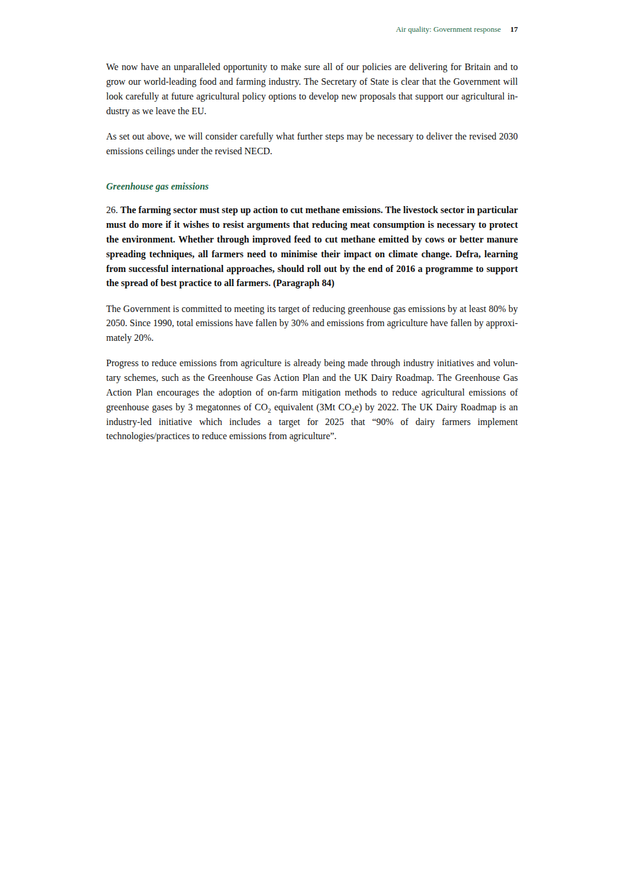Air quality: Government response 17
We now have an unparalleled opportunity to make sure all of our policies are delivering for Britain and to grow our world-leading food and farming industry. The Secretary of State is clear that the Government will look carefully at future agricultural policy options to develop new proposals that support our agricultural industry as we leave the EU.
As set out above, we will consider carefully what further steps may be necessary to deliver the revised 2030 emissions ceilings under the revised NECD.
Greenhouse gas emissions
26. The farming sector must step up action to cut methane emissions. The livestock sector in particular must do more if it wishes to resist arguments that reducing meat consumption is necessary to protect the environment. Whether through improved feed to cut methane emitted by cows or better manure spreading techniques, all farmers need to minimise their impact on climate change. Defra, learning from successful international approaches, should roll out by the end of 2016 a programme to support the spread of best practice to all farmers. (Paragraph 84)
The Government is committed to meeting its target of reducing greenhouse gas emissions by at least 80% by 2050. Since 1990, total emissions have fallen by 30% and emissions from agriculture have fallen by approximately 20%.
Progress to reduce emissions from agriculture is already being made through industry initiatives and voluntary schemes, such as the Greenhouse Gas Action Plan and the UK Dairy Roadmap. The Greenhouse Gas Action Plan encourages the adoption of on-farm mitigation methods to reduce agricultural emissions of greenhouse gases by 3 megatonnes of CO2 equivalent (3Mt CO2e) by 2022. The UK Dairy Roadmap is an industry-led initiative which includes a target for 2025 that “90% of dairy farmers implement technologies/practices to reduce emissions from agriculture”.